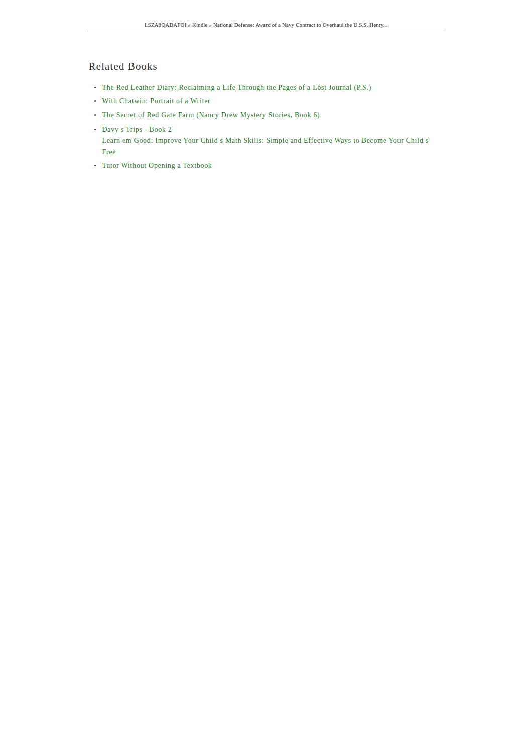LSZA8QADAFOI » Kindle » National Defense: Award of a Navy Contract to Overhaul the U.S.S. Henry...
Related Books
The Red Leather Diary: Reclaiming a Life Through the Pages of a Lost Journal (P.S.)
With Chatwin: Portrait of a Writer
The Secret of Red Gate Farm (Nancy Drew Mystery Stories, Book 6)
Davy s Trips - Book 2 Learn em Good: Improve Your Child s Math Skills: Simple and Effective Ways to Become Your Child s Free
Tutor Without Opening a Textbook